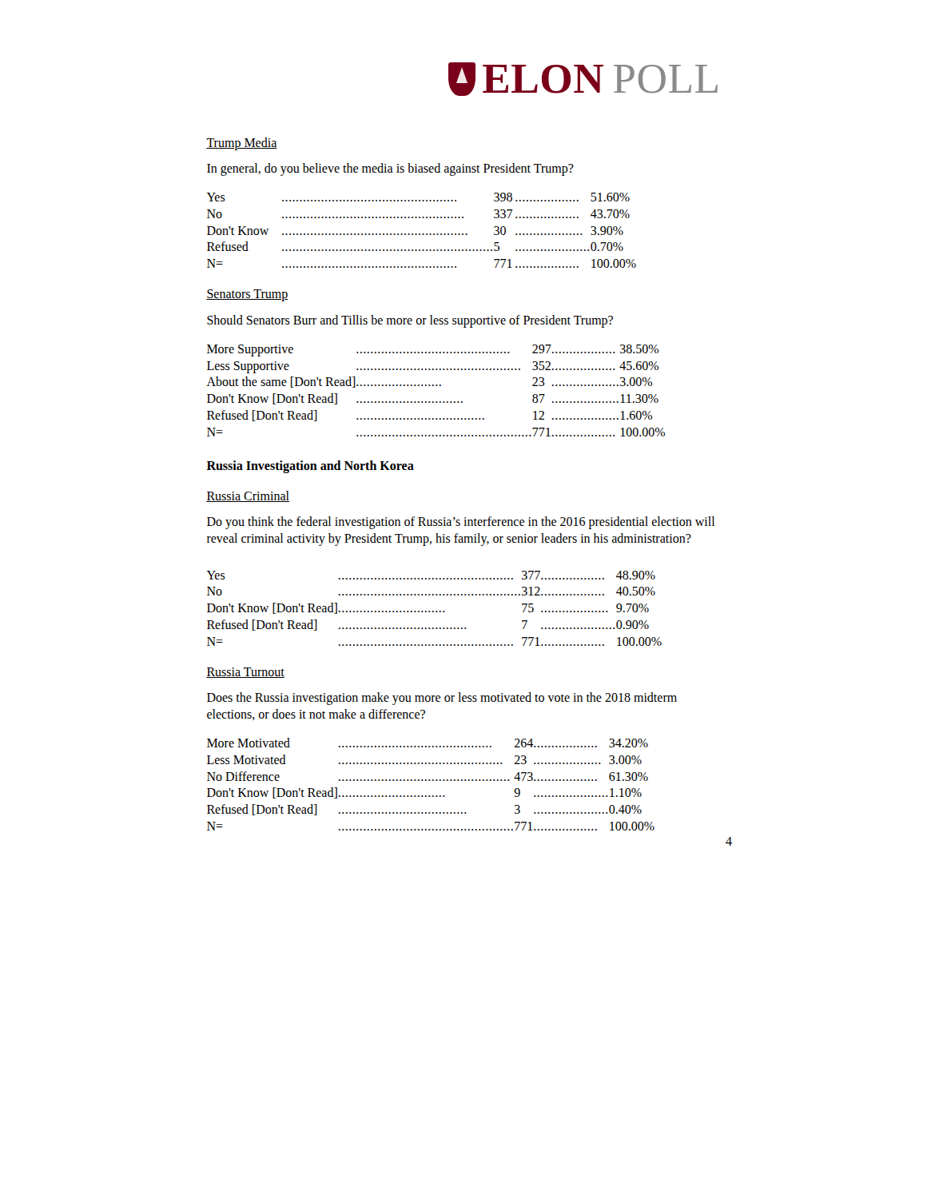ELON POLL
Trump Media
In general, do you believe the media is biased against President Trump?
| Yes | ................................................. | 398 | .................. | 51.60% |
| No | ................................................... | 337 | .................. | 43.70% |
| Don't Know | .................................................... | 30 | ................... | 3.90% |
| Refused | ........................................................... | 5 | ..................... | 0.70% |
| N= | ................................................. | 771 | .................. | 100.00% |
Senators Trump
Should Senators Burr and Tillis be more or less supportive of President Trump?
| More Supportive | ........................................... | 297 | .................. | 38.50% |
| Less Supportive | .............................................. | 352 | .................. | 45.60% |
| About the same [Don't Read] | ........................ | 23 | ................... | 3.00% |
| Don't Know [Don't Read] | .............................. | 87 | ................... | 11.30% |
| Refused [Don't Read] | .................................... | 12 | ................... | 1.60% |
| N= | ................................................. | 771 | .................. | 100.00% |
Russia Investigation and North Korea
Russia Criminal
Do you think the federal investigation of Russia’s interference in the 2016 presidential election will reveal criminal activity by President Trump, his family, or senior leaders in his administration?
| Yes | ................................................. | 377 | .................. | 48.90% |
| No | ................................................... | 312 | .................. | 40.50% |
| Don't Know [Don't Read] | .............................. | 75 | ................... | 9.70% |
| Refused [Don't Read] | .................................... | 7 | ..................... | 0.90% |
| N= | ................................................. | 771 | .................. | 100.00% |
Russia Turnout
Does the Russia investigation make you more or less motivated to vote in the 2018 midterm elections, or does it not make a difference?
| More Motivated | ........................................... | 264 | .................. | 34.20% |
| Less Motivated | .............................................. | 23 | ................... | 3.00% |
| No Difference | ................................................ | 473 | .................. | 61.30% |
| Don't Know [Don't Read] | .............................. | 9 | ..................... | 1.10% |
| Refused [Don't Read] | .................................... | 3 | ..................... | 0.40% |
| N= | ................................................. | 771 | .................. | 100.00% |
4